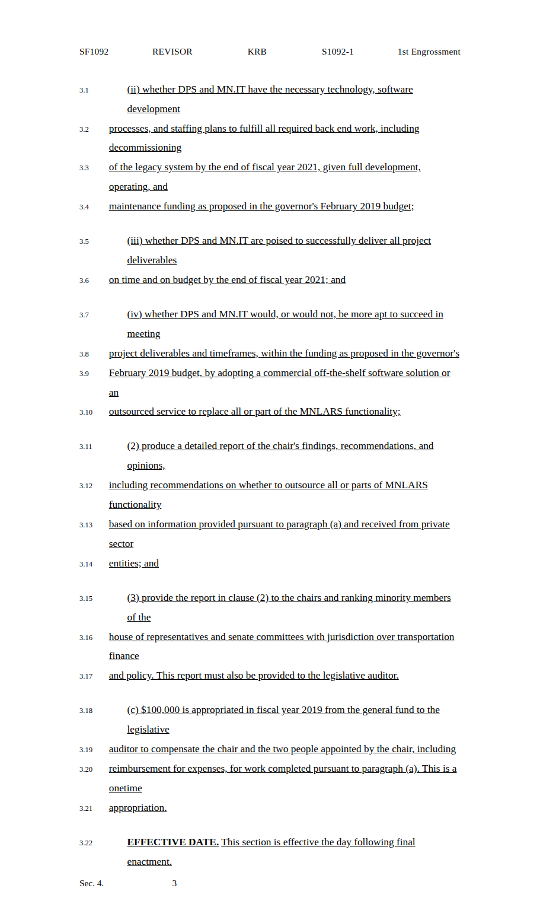SF1092 REVISOR KRB S1092-1 1st Engrossment
3.1
(ii) whether DPS and MN.IT have the necessary technology, software development
3.2
processes, and staffing plans to fulfill all required back end work, including decommissioning
3.3
of the legacy system by the end of fiscal year 2021, given full development, operating, and
3.4
maintenance funding as proposed in the governor's February 2019 budget;
3.5
(iii) whether DPS and MN.IT are poised to successfully deliver all project deliverables
3.6
on time and on budget by the end of fiscal year 2021; and
3.7
(iv) whether DPS and MN.IT would, or would not, be more apt to succeed in meeting
3.8
project deliverables and timeframes, within the funding as proposed in the governor's
3.9
February 2019 budget, by adopting a commercial off-the-shelf software solution or an
3.10
outsourced service to replace all or part of the MNLARS functionality;
3.11
(2) produce a detailed report of the chair's findings, recommendations, and opinions,
3.12
including recommendations on whether to outsource all or parts of MNLARS functionality
3.13
based on information provided pursuant to paragraph (a) and received from private sector
3.14
entities; and
3.15
(3) provide the report in clause (2) to the chairs and ranking minority members of the
3.16
house of representatives and senate committees with jurisdiction over transportation finance
3.17
and policy. This report must also be provided to the legislative auditor.
3.18
(c) $100,000 is appropriated in fiscal year 2019 from the general fund to the legislative
3.19
auditor to compensate the chair and the two people appointed by the chair, including
3.20
reimbursement for expenses, for work completed pursuant to paragraph (a). This is a onetime
3.21
appropriation.
3.22
EFFECTIVE DATE. This section is effective the day following final enactment.
Sec. 4. 3